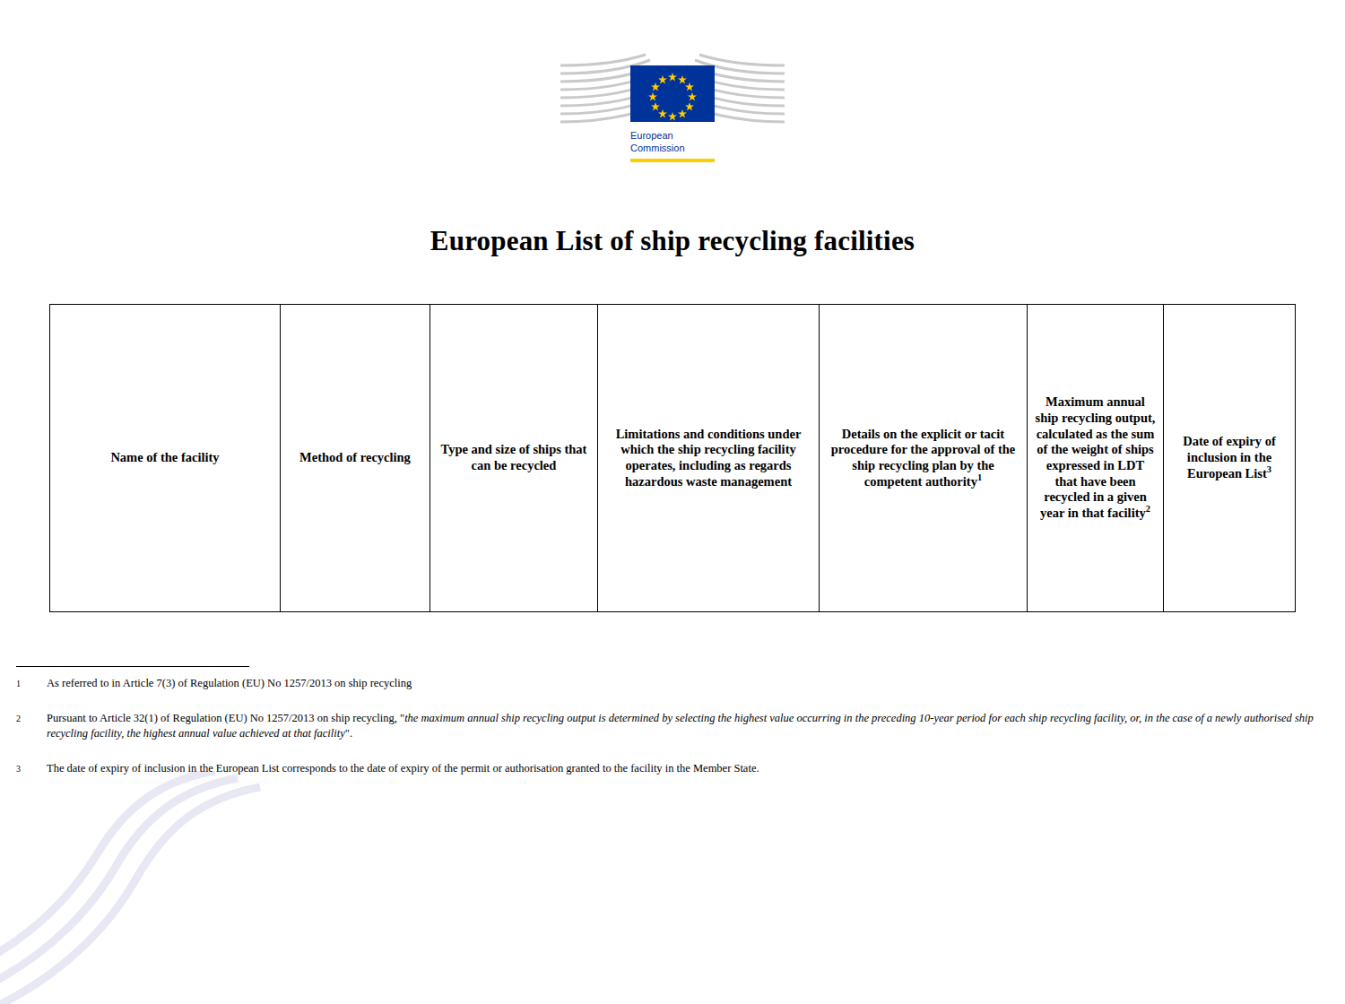European Commission
European List of ship recycling facilities
| Name of the facility | Method of recycling | Type and size of ships that can be recycled | Limitations and conditions under which the ship recycling facility operates, including as regards hazardous waste management | Details on the explicit or tacit procedure for the approval of the ship recycling plan by the competent authority 1 | Maximum annual ship recycling output, calculated as the sum of the weight of ships expressed in LDT that have been recycled in a given year in that facility 2 | Date of expiry of inclusion in the European List 3 |
| --- | --- | --- | --- | --- | --- | --- |
1
As referred to in Article 7(3) of Regulation (EU) No 1257/2013 on ship recycling
2
Pursuant to Article 32(1) of Regulation (EU) No 1257/2013 on ship recycling, "the maximum annual ship recycling output is determined by selecting the highest value occurring in the preceding 10-year period for each ship recycling facility, or, in the case of a newly authorised ship recycling facility, the highest annual value achieved at that facility".
3
The date of expiry of inclusion in the European List corresponds to the date of expiry of the permit or authorisation granted to the facility in the Member State.